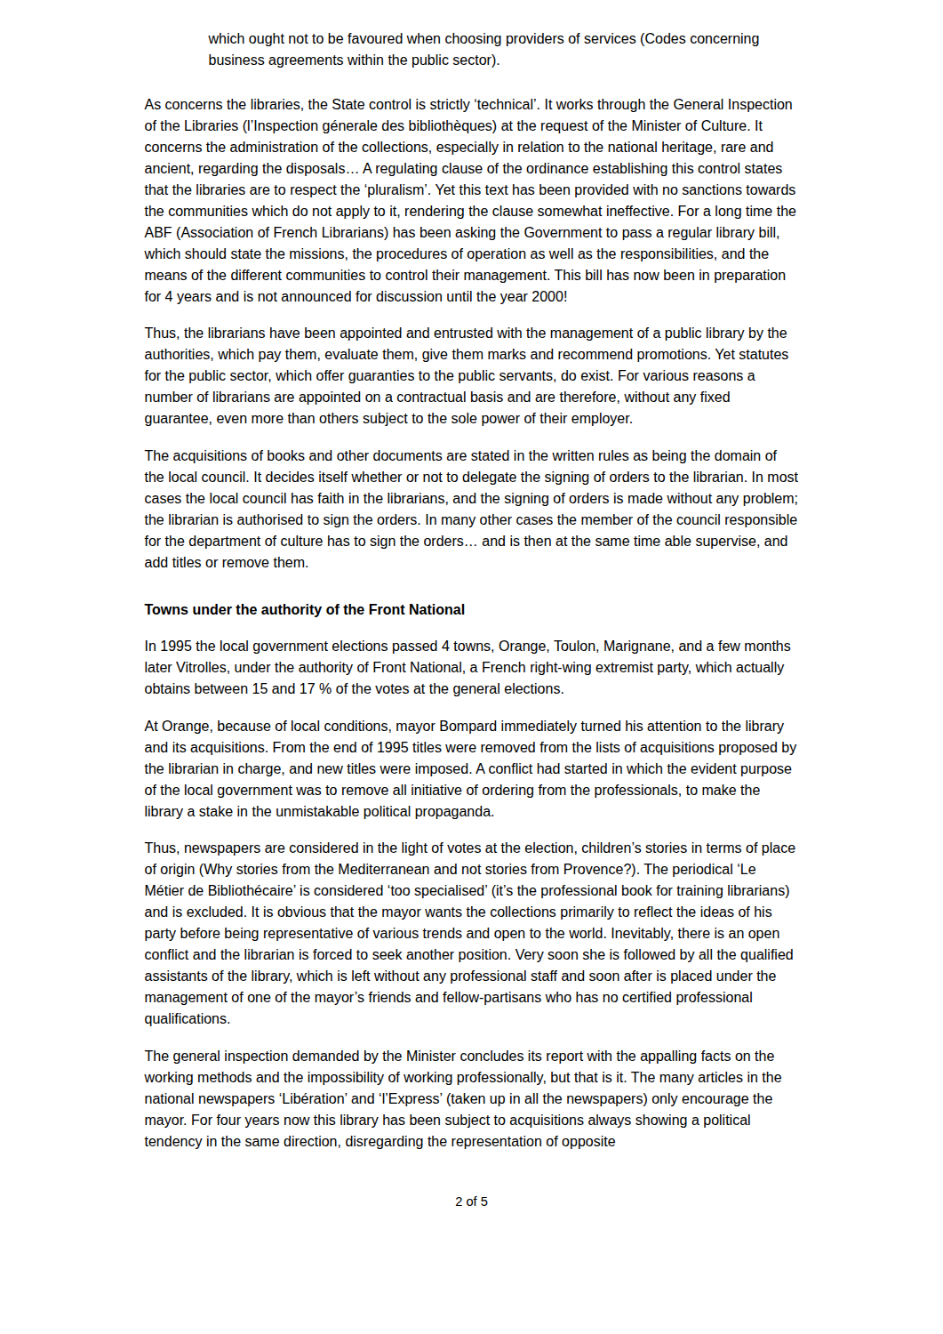which ought not to be favoured when choosing providers of services (Codes concerning business agreements within the public sector).
As concerns the libraries, the State control is strictly ‘technical’. It works through the General Inspection of the Libraries (l’Inspection génerale des bibliothèques) at the request of the Minister of Culture. It concerns the administration of the collections, especially in relation to the national heritage, rare and ancient, regarding the disposals… A regulating clause of the ordinance establishing this control states that the libraries are to respect the ‘pluralism’. Yet this text has been provided with no sanctions towards the communities which do not apply to it, rendering the clause somewhat ineffective. For a long time the ABF (Association of French Librarians) has been asking the Government to pass a regular library bill, which should state the missions, the procedures of operation as well as the responsibilities, and the means of the different communities to control their management. This bill has now been in preparation for 4 years and is not announced for discussion until the year 2000!
Thus, the librarians have been appointed and entrusted with the management of a public library by the authorities, which pay them, evaluate them, give them marks and recommend promotions. Yet statutes for the public sector, which offer guaranties to the public servants, do exist. For various reasons a number of librarians are appointed on a contractual basis and are therefore, without any fixed guarantee, even more than others subject to the sole power of their employer.
The acquisitions of books and other documents are stated in the written rules as being the domain of the local council. It decides itself whether or not to delegate the signing of orders to the librarian. In most cases the local council has faith in the librarians, and the signing of orders is made without any problem; the librarian is authorised to sign the orders. In many other cases the member of the council responsible for the department of culture has to sign the orders… and is then at the same time able supervise, and add titles or remove them.
Towns under the authority of the Front National
In 1995 the local government elections passed 4 towns, Orange, Toulon, Marignane, and a few months later Vitrolles, under the authority of Front National, a French right-wing extremist party, which actually obtains between 15 and 17 % of the votes at the general elections.
At Orange, because of local conditions, mayor Bompard immediately turned his attention to the library and its acquisitions. From the end of 1995 titles were removed from the lists of acquisitions proposed by the librarian in charge, and new titles were imposed. A conflict had started in which the evident purpose of the local government was to remove all initiative of ordering from the professionals, to make the library a stake in the unmistakable political propaganda.
Thus, newspapers are considered in the light of votes at the election, children’s stories in terms of place of origin (Why stories from the Mediterranean and not stories from Provence?). The periodical ‘Le Métier de Bibliothécaire’ is considered ‘too specialised’ (it’s the professional book for training librarians) and is excluded. It is obvious that the mayor wants the collections primarily to reflect the ideas of his party before being representative of various trends and open to the world. Inevitably, there is an open conflict and the librarian is forced to seek another position. Very soon she is followed by all the qualified assistants of the library, which is left without any professional staff and soon after is placed under the management of one of the mayor’s friends and fellow-partisans who has no certified professional qualifications.
The general inspection demanded by the Minister concludes its report with the appalling facts on the working methods and the impossibility of working professionally, but that is it. The many articles in the national newspapers ‘Libération’ and ‘l’Express’ (taken up in all the newspapers) only encourage the mayor. For four years now this library has been subject to acquisitions always showing a political tendency in the same direction, disregarding the representation of opposite
2 of 5